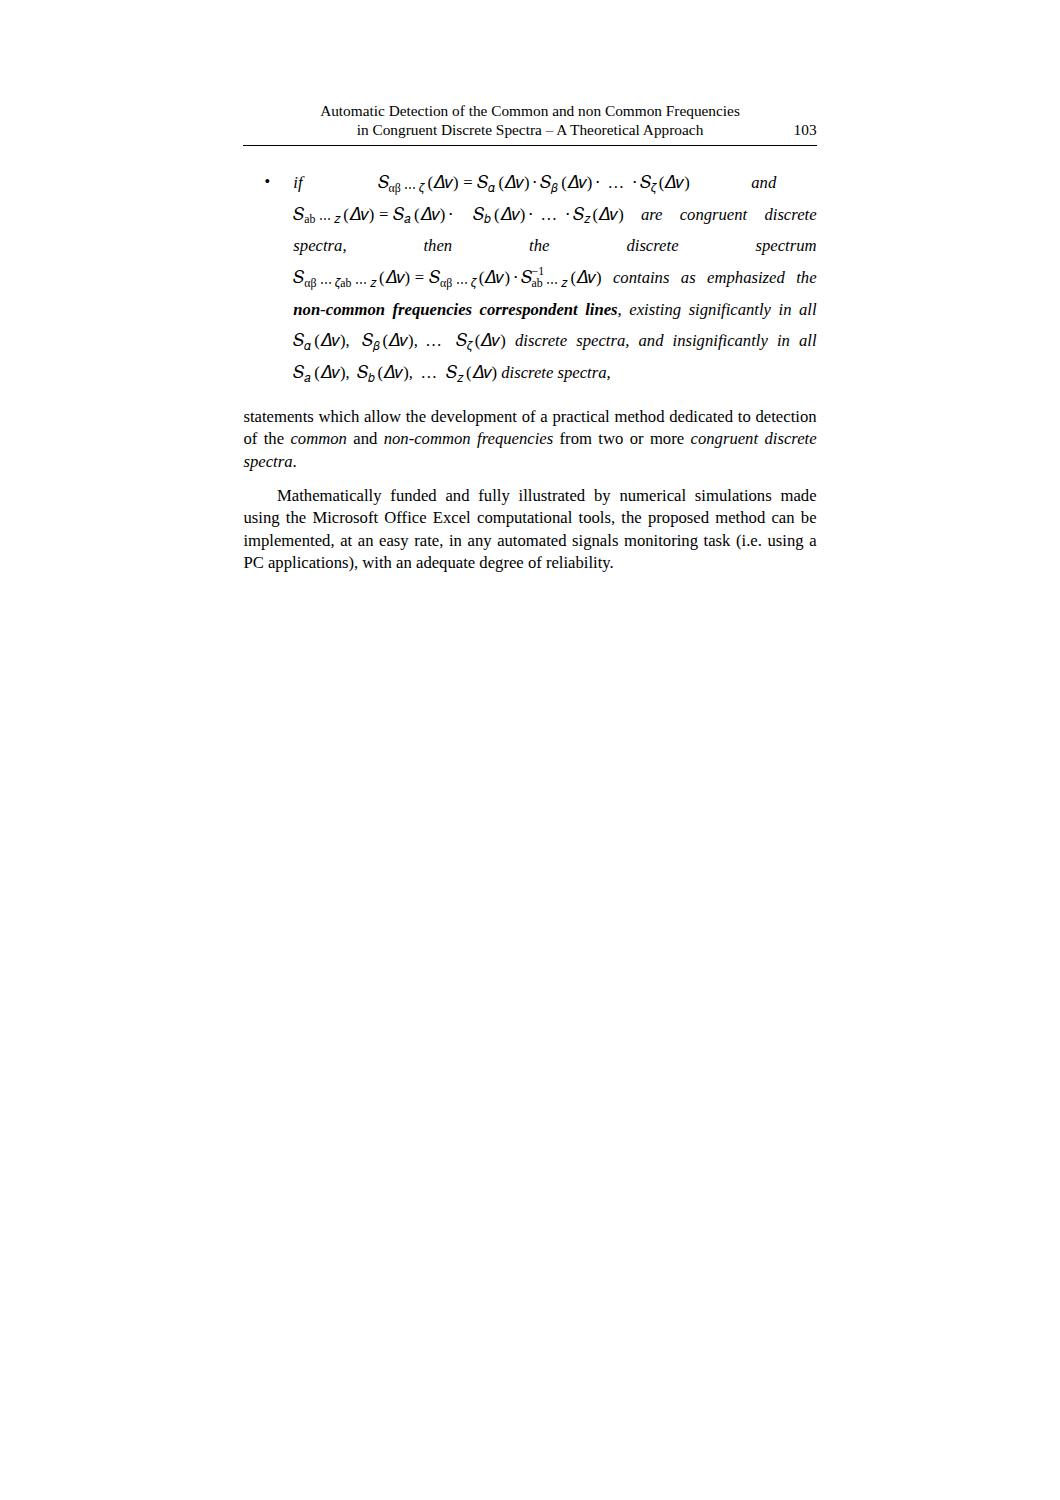Automatic Detection of the Common and non Common Frequencies in Congruent Discrete Spectra – A Theoretical Approach 103
if Sαβ⋯ζ (Δν) = Sα(Δν) ⋅ Sβ(Δν) ⋅…⋅ Sζ(Δν) and Sab⋯z (Δν) = Sa(Δν) ⋅ Sb(Δν) ⋅…⋅ Sz(Δν) are congruent discrete spectra, then the discrete spectrum Sαβ⋯ζab⋯z (Δν) = Sαβ⋯ζ (Δν) ⋅ Sab⋯z−1 (Δν) contains as emphasized the non-common frequencies correspondent lines, existing significantly in all Sα(Δν) , Sβ(Δν) ,… Sζ(Δν) discrete spectra, and insignificantly in all Sa(Δν) , Sb(Δν) ,… Sz(Δν) discrete spectra,
statements which allow the development of a practical method dedicated to detection of the common and non-common frequencies from two or more congruent discrete spectra.
Mathematically funded and fully illustrated by numerical simulations made using the Microsoft Office Excel computational tools, the proposed method can be implemented, at an easy rate, in any automated signals monitoring task (i.e. using a PC applications), with an adequate degree of reliability.